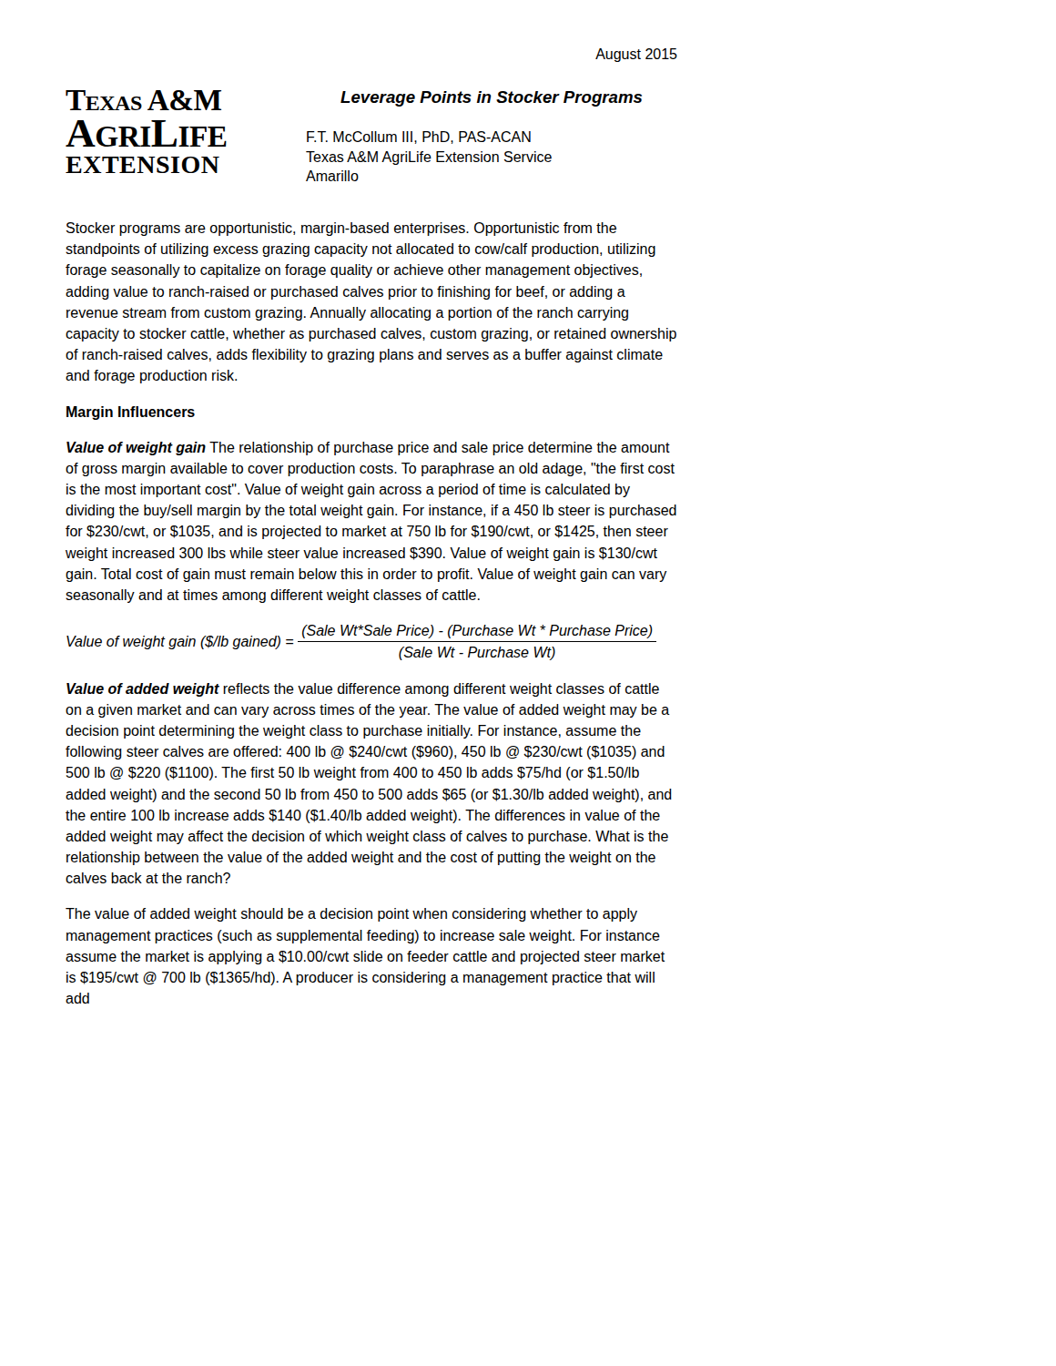August 2015
TEXAS A&M
AGRILIFE
EXTENSION
Leverage Points in Stocker Programs
F.T. McCollum III, PhD, PAS-ACAN
Texas A&M AgriLife Extension Service
Amarillo
Stocker programs are opportunistic, margin-based enterprises. Opportunistic from the standpoints of utilizing excess grazing capacity not allocated to cow/calf production, utilizing forage seasonally to capitalize on forage quality or achieve other management objectives, adding value to ranch-raised or purchased calves prior to finishing for beef, or adding a revenue stream from custom grazing. Annually allocating a portion of the ranch carrying capacity to stocker cattle, whether as purchased calves, custom grazing, or retained ownership of ranch-raised calves, adds flexibility to grazing plans and serves as a buffer against climate and forage production risk.
Margin Influencers
Value of weight gain The relationship of purchase price and sale price determine the amount of gross margin available to cover production costs. To paraphrase an old adage, "the first cost is the most important cost". Value of weight gain across a period of time is calculated by dividing the buy/sell margin by the total weight gain. For instance, if a 450 lb steer is purchased for $230/cwt, or $1035, and is projected to market at 750 lb for $190/cwt, or $1425, then steer weight increased 300 lbs while steer value increased $390. Value of weight gain is $130/cwt gain. Total cost of gain must remain below this in order to profit. Value of weight gain can vary seasonally and at times among different weight classes of cattle.
Value of weight gain ($/lb gained) = (Sale Wt*Sale Price) - (Purchase Wt * Purchase Price)(Sale Wt - Purchase Wt)
Value of added weight reflects the value difference among different weight classes of cattle on a given market and can vary across times of the year. The value of added weight may be a decision point determining the weight class to purchase initially. For instance, assume the following steer calves are offered: 400 lb @ $240/cwt ($960), 450 lb @ $230/cwt ($1035) and 500 lb @ $220 ($1100). The first 50 lb weight from 400 to 450 lb adds $75/hd (or $1.50/lb added weight) and the second 50 lb from 450 to 500 adds $65 (or $1.30/lb added weight), and the entire 100 lb increase adds $140 ($1.40/lb added weight). The differences in value of the added weight may affect the decision of which weight class of calves to purchase. What is the relationship between the value of the added weight and the cost of putting the weight on the calves back at the ranch?
The value of added weight should be a decision point when considering whether to apply management practices (such as supplemental feeding) to increase sale weight. For instance assume the market is applying a $10.00/cwt slide on feeder cattle and projected steer market is $195/cwt @ 700 lb ($1365/hd). A producer is considering a management practice that will add